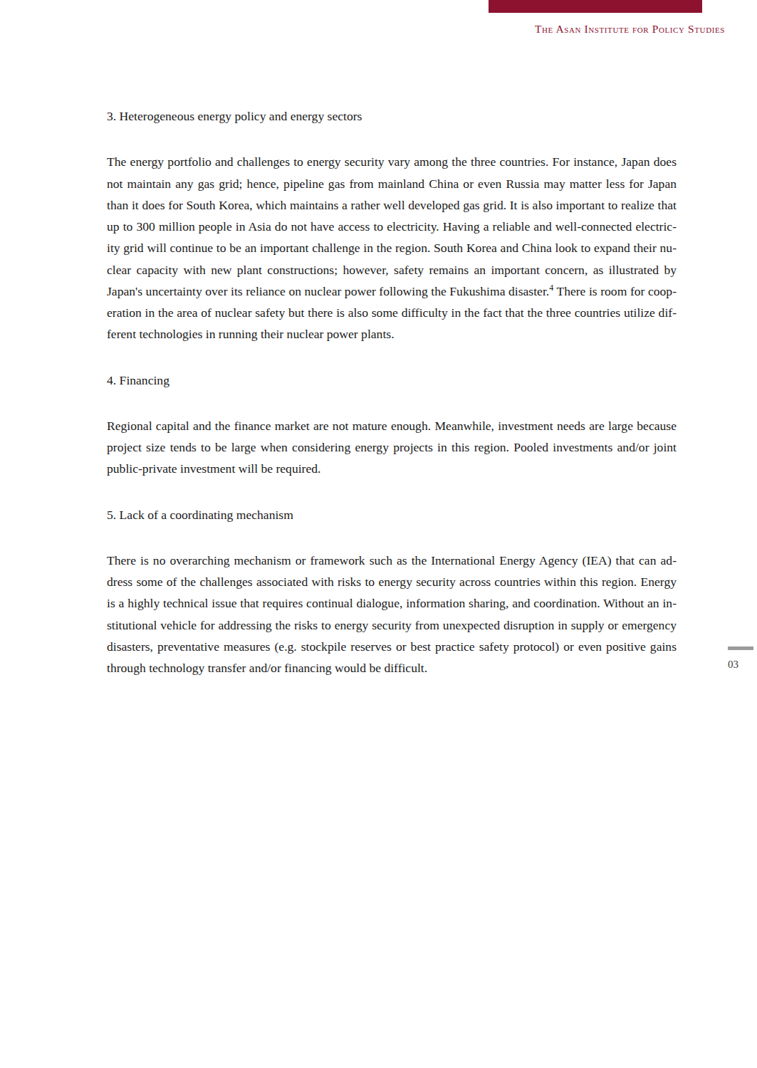The Asan Institute for Policy Studies
3. Heterogeneous energy policy and energy sectors
The energy portfolio and challenges to energy security vary among the three countries. For instance, Japan does not maintain any gas grid; hence, pipeline gas from mainland China or even Russia may matter less for Japan than it does for South Korea, which maintains a rather well developed gas grid. It is also important to realize that up to 300 million people in Asia do not have access to electricity. Having a reliable and well-connected electricity grid will continue to be an important challenge in the region. South Korea and China look to expand their nuclear capacity with new plant constructions; however, safety remains an important concern, as illustrated by Japan's uncertainty over its reliance on nuclear power following the Fukushima disaster.4 There is room for cooperation in the area of nuclear safety but there is also some difficulty in the fact that the three countries utilize different technologies in running their nuclear power plants.
4. Financing
Regional capital and the finance market are not mature enough. Meanwhile, investment needs are large because project size tends to be large when considering energy projects in this region. Pooled investments and/or joint public-private investment will be required.
5. Lack of a coordinating mechanism
There is no overarching mechanism or framework such as the International Energy Agency (IEA) that can address some of the challenges associated with risks to energy security across countries within this region. Energy is a highly technical issue that requires continual dialogue, information sharing, and coordination. Without an institutional vehicle for addressing the risks to energy security from unexpected disruption in supply or emergency disasters, preventative measures (e.g. stockpile reserves or best practice safety protocol) or even positive gains through technology transfer and/or financing would be difficult.
03